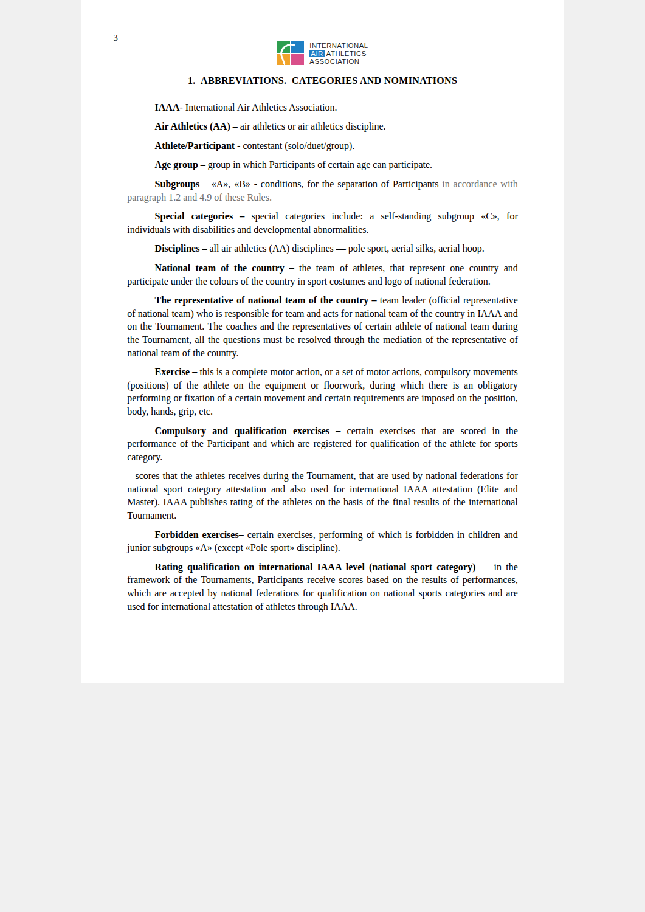3
International
Air Athletics
Association
1. ABBREVIATIONS. CATEGORIES AND NOMINATIONS
IAAA- International Air Athletics Association.
Air Athletics (AA) – air athletics or air athletics discipline.
Athlete/Participant - contestant (solo/duet/group).
Age group – group in which Participants of certain age can participate.
Subgroups – «A», «B» - conditions, for the separation of Participants in accordance with paragraph 1.2 and 4.9 of these Rules.
Special categories – special categories include: a self-standing subgroup «C», for individuals with disabilities and developmental abnormalities.
Disciplines – all air athletics (AA) disciplines — pole sport, aerial silks, aerial hoop.
National team of the country – the team of athletes, that represent one country and participate under the colours of the country in sport costumes and logo of national federation.
The representative of national team of the country – team leader (official representative of national team) who is responsible for team and acts for national team of the country in IAAA and on the Tournament. The coaches and the representatives of certain athlete of national team during the Tournament, all the questions must be resolved through the mediation of the representative of national team of the country.
Exercise – this is a complete motor action, or a set of motor actions, compulsory movements (positions) of the athlete on the equipment or floorwork, during which there is an obligatory performing or fixation of a certain movement and certain requirements are imposed on the position, body, hands, grip, etc.
Compulsory and qualification exercises – certain exercises that are scored in the performance of the Participant and which are registered for qualification of the athlete for sports category.
– scores that the athletes receives during the Tournament, that are used by national federations for national sport category attestation and also used for international IAAA attestation (Elite and Master). IAAA publishes rating of the athletes on the basis of the final results of the international Tournament.
Forbidden exercises– certain exercises, performing of which is forbidden in children and junior subgroups «A» (except «Pole sport» discipline).
Rating qualification on international IAAA level (national sport category) — in the framework of the Tournaments, Participants receive scores based on the results of performances, which are accepted by national federations for qualification on national sports categories and are used for international attestation of athletes through IAAA.